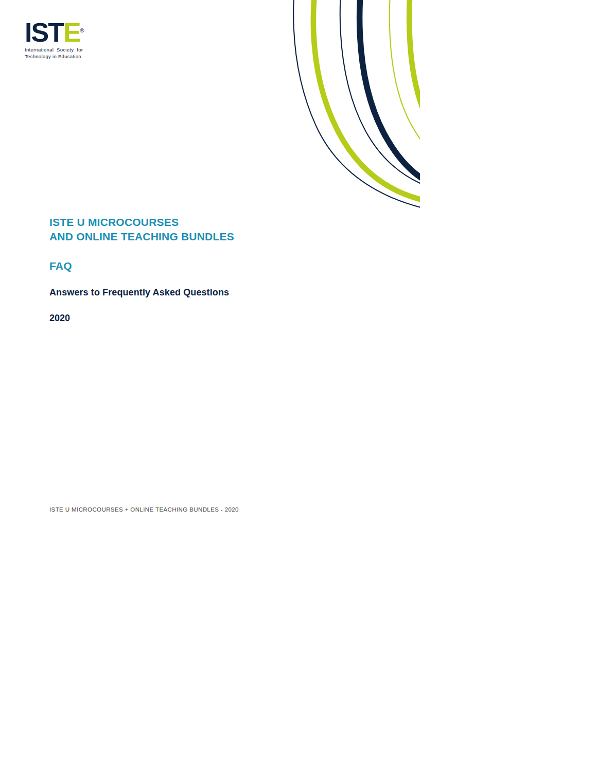ISTE®
International Society for
Technology in Education
ISTE U MICROCOURSES
AND ONLINE TEACHING BUNDLES
FAQ
Answers to Frequently Asked Questions
2020
ISTE U MICROCOURSES + ONLINE TEACHING BUNDLES - 2020